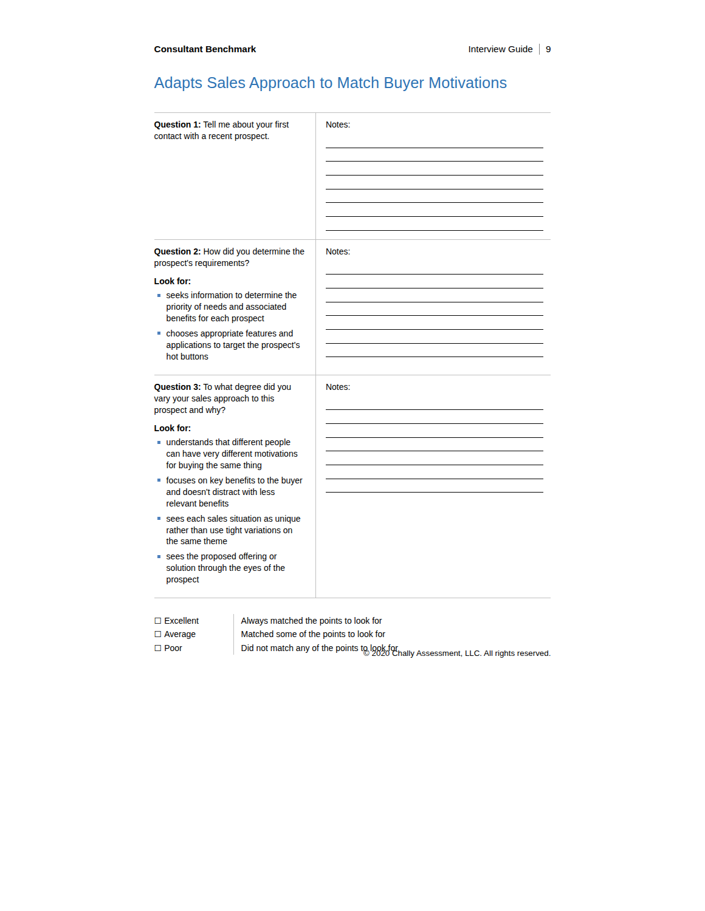Consultant Benchmark
Interview Guide 9
Adapts Sales Approach to Match Buyer Motivations
| Question 1: Tell me about your first contact with a recent prospect. | Notes: |
| Question 2: How did you determine the prospect's requirements? Look for: seeks information to determine the priority of needs and associated benefits for each prospect chooses appropriate features and applications to target the prospect's hot buttons | Notes: |
| Question 3: To what degree did you vary your sales approach to this prospect and why? Look for: understands that different people can have very different motivations for buying the same thing focuses on key benefits to the buyer and doesn't distract with less relevant benefits sees each sales situation as unique rather than use tight variations on the same theme sees the proposed offering or solution through the eyes of the prospect | Notes: |
☐Excellent
☐Average
☐Poor
Always matched the points to look for
Matched some of the points to look for
Did not match any of the points to look for
© 2020 Chally Assessment, LLC. All rights reserved.